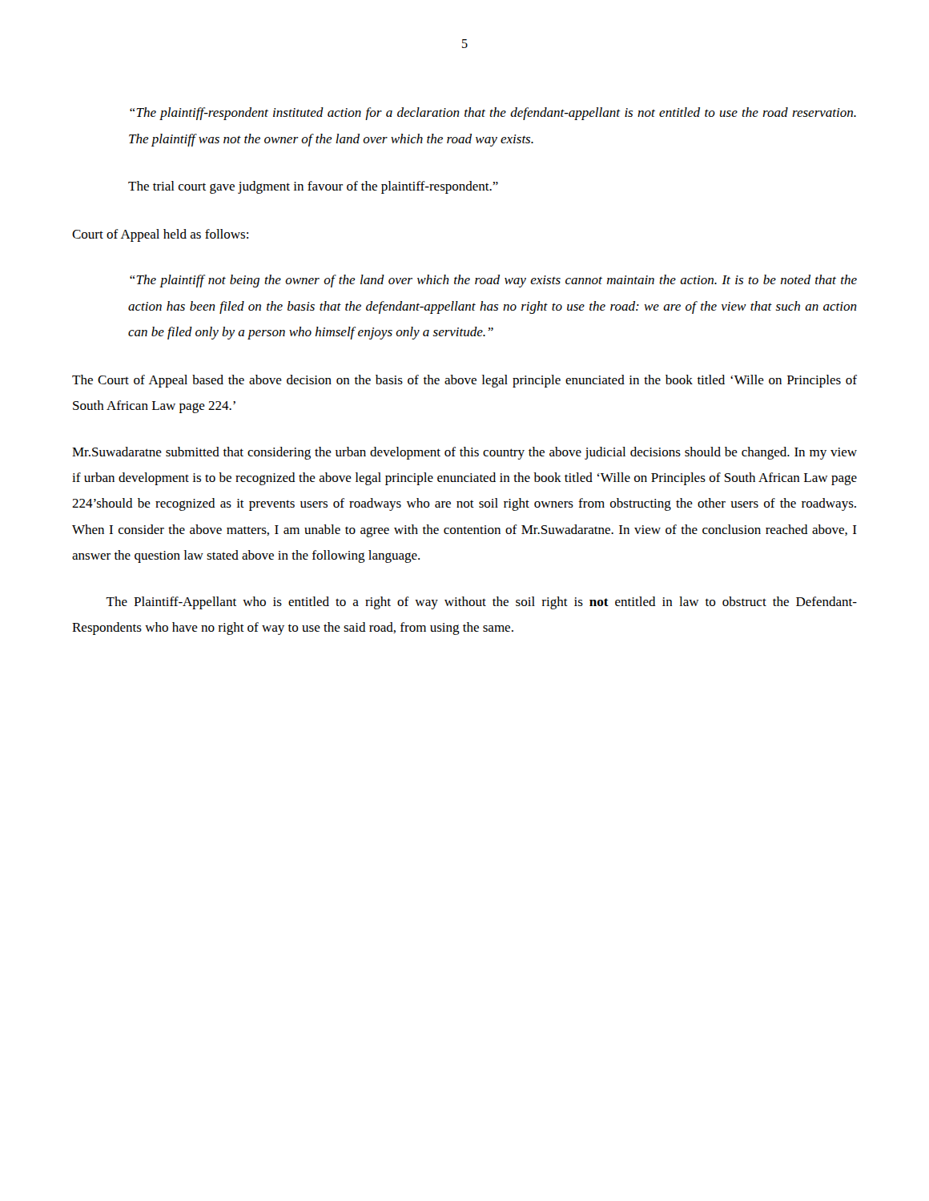5
“The plaintiff-respondent instituted action for a declaration that the defendant-appellant is not entitled to use the road reservation. The plaintiff was not the owner of the land over which the road way exists.
The trial court gave judgment in favour of the plaintiff-respondent.”
Court of Appeal held as follows:
“The plaintiff not being the owner of the land over which the road way exists cannot maintain the action. It is to be noted that the action has been filed on the basis that the defendant-appellant has no right to use the road: we are of the view that such an action can be filed only by a person who himself enjoys only a servitude.”
The Court of Appeal based the above decision on the basis of the above legal principle enunciated in the book titled ‘Wille on Principles of South African Law page 224.’
Mr.Suwadaratne submitted that considering the urban development of this country the above judicial decisions should be changed. In my view if urban development is to be recognized the above legal principle enunciated in the book titled ‘Wille on Principles of South African Law page 224’should be recognized as it prevents users of roadways who are not soil right owners from obstructing the other users of the roadways. When I consider the above matters, I am unable to agree with the contention of Mr.Suwadaratne. In view of the conclusion reached above, I answer the question law stated above in the following language.
The Plaintiff-Appellant who is entitled to a right of way without the soil right is not entitled in law to obstruct the Defendant-Respondents who have no right of way to use the said road, from using the same.